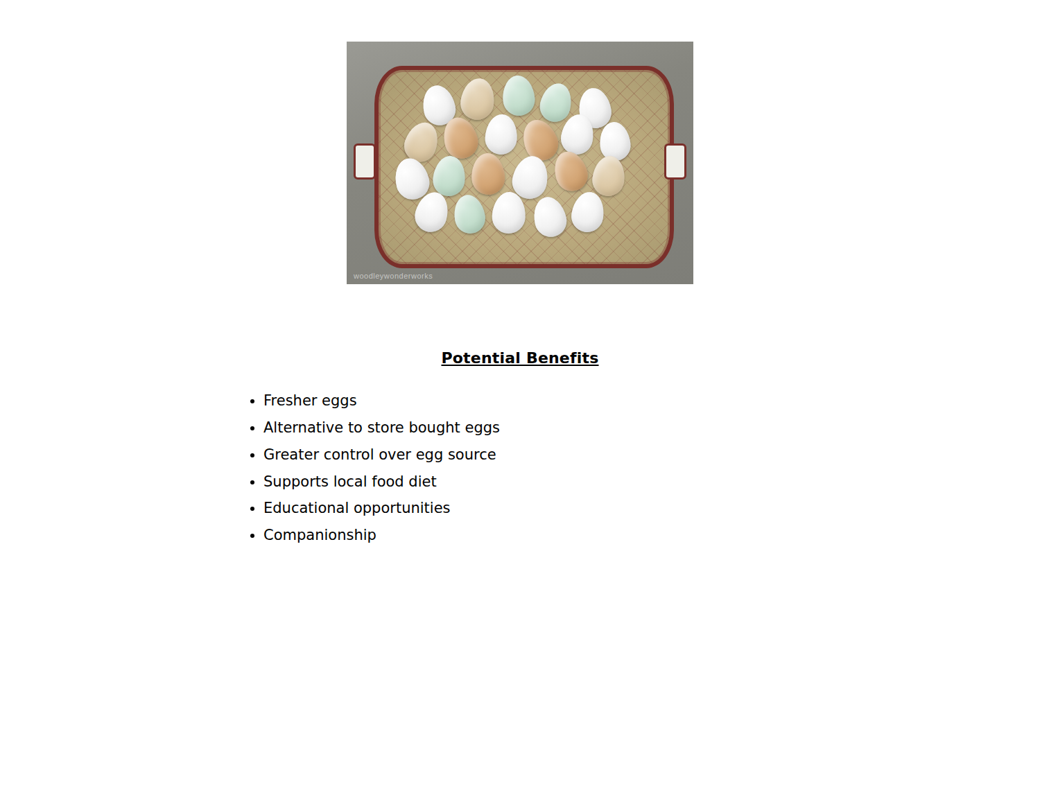woodleywonderworks
Potential Benefits
Fresher eggs
Alternative to store bought eggs
Greater control over egg source
Supports local food diet
Educational opportunities
Companionship